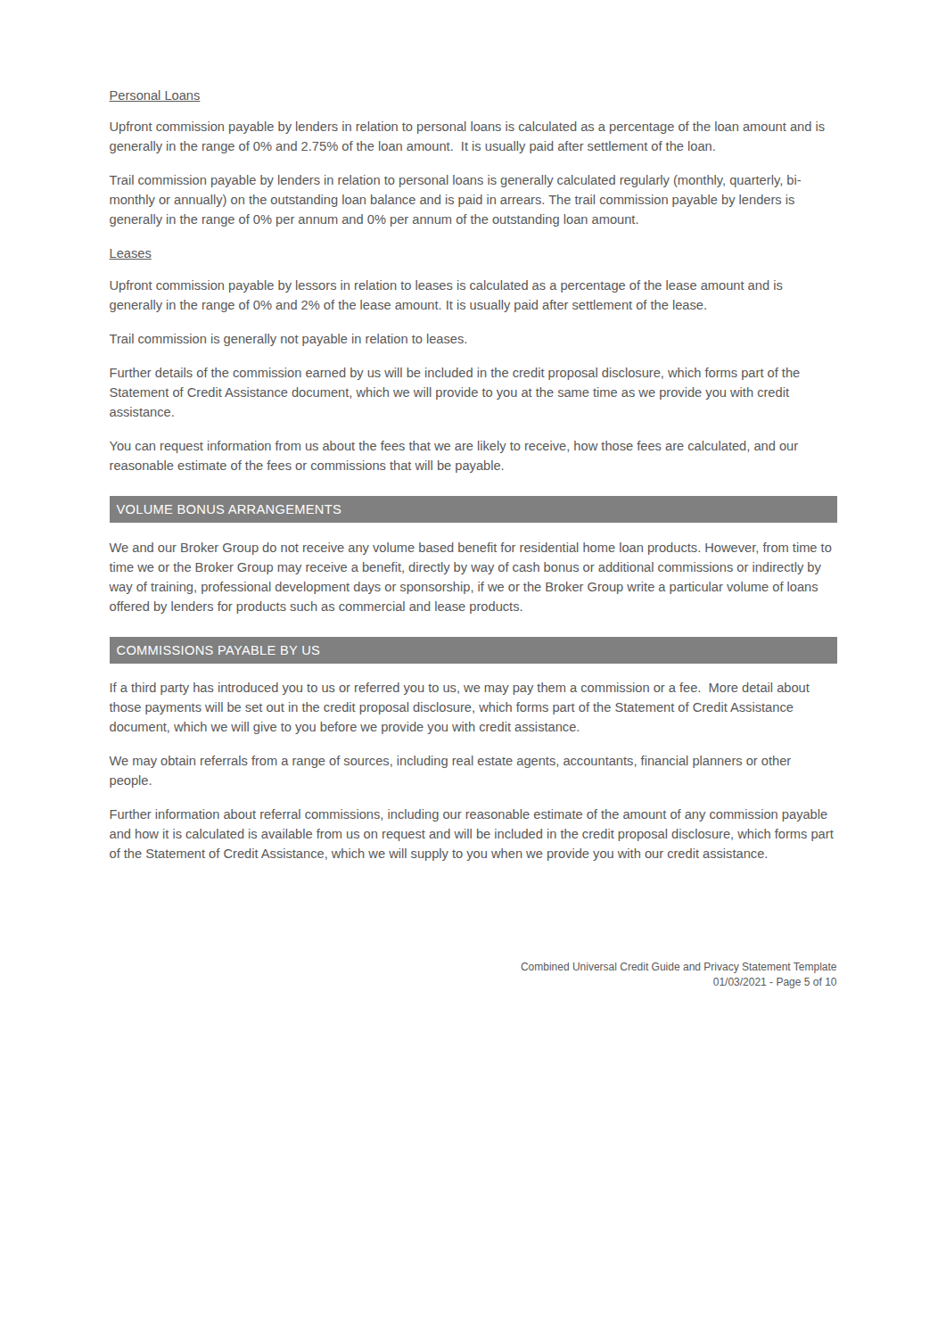Personal Loans
Upfront commission payable by lenders in relation to personal loans is calculated as a percentage of the loan amount and is generally in the range of 0% and 2.75% of the loan amount. It is usually paid after settlement of the loan.
Trail commission payable by lenders in relation to personal loans is generally calculated regularly (monthly, quarterly, bi-monthly or annually) on the outstanding loan balance and is paid in arrears. The trail commission payable by lenders is generally in the range of 0% per annum and 0% per annum of the outstanding loan amount.
Leases
Upfront commission payable by lessors in relation to leases is calculated as a percentage of the lease amount and is generally in the range of 0% and 2% of the lease amount. It is usually paid after settlement of the lease.
Trail commission is generally not payable in relation to leases.
Further details of the commission earned by us will be included in the credit proposal disclosure, which forms part of the Statement of Credit Assistance document, which we will provide to you at the same time as we provide you with credit assistance.
You can request information from us about the fees that we are likely to receive, how those fees are calculated, and our reasonable estimate of the fees or commissions that will be payable.
Volume Bonus Arrangements
We and our Broker Group do not receive any volume based benefit for residential home loan products. However, from time to time we or the Broker Group may receive a benefit, directly by way of cash bonus or additional commissions or indirectly by way of training, professional development days or sponsorship, if we or the Broker Group write a particular volume of loans offered by lenders for products such as commercial and lease products.
Commissions Payable By Us
If a third party has introduced you to us or referred you to us, we may pay them a commission or a fee. More detail about those payments will be set out in the credit proposal disclosure, which forms part of the Statement of Credit Assistance document, which we will give to you before we provide you with credit assistance.
We may obtain referrals from a range of sources, including real estate agents, accountants, financial planners or other people.
Further information about referral commissions, including our reasonable estimate of the amount of any commission payable and how it is calculated is available from us on request and will be included in the credit proposal disclosure, which forms part of the Statement of Credit Assistance, which we will supply to you when we provide you with our credit assistance.
Combined Universal Credit Guide and Privacy Statement Template
01/03/2021 - Page 5 of 10